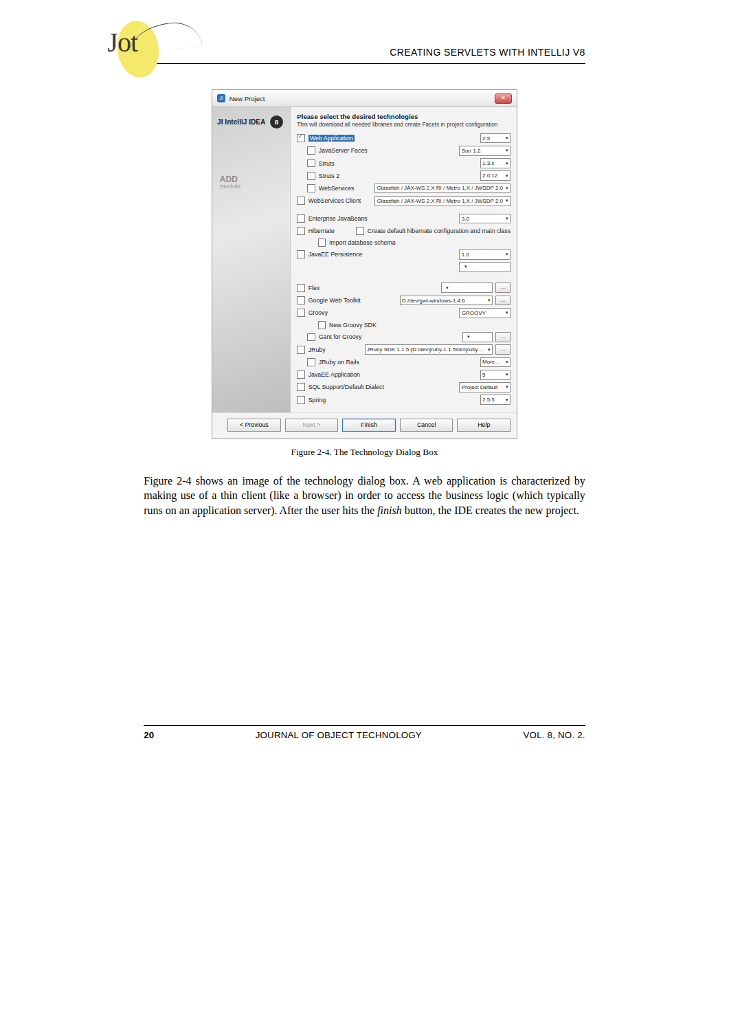Jot
Creating Servlets with IntelliJ V8
JI New Project
✕
JI IntelliJ IDEA 8
ADDmodule
Please select the desired technologies
This will download all needed libraries and create Facets in project configuration
Web Application 2.5 ▾
JavaServer Faces Sun 1.2 ▾
Struts 1.3.x ▾
Struts 2 2.0.12 ▾
WebServices Glassfish / JAX-WS 2.X RI / Metro 1.X / JWSDP 2.0 ▾
WebServices Client Glassfish / JAX-WS 2.X RI / Metro 1.X / JWSDP 2.0 ▾
Enterprise JavaBeans 3.0 ▾
Hibernate Create default hibernate configuration and main class
Import database schema
JavaEE Persistence 1.0 ▾
▾
Flex ▾ …
Google Web Toolkit D:/dev/gwt-windows-1.4.6 ▾ …
Groovy GROOVY ▾
New Groovy SDK
Gant for Groovy ▾ …
JRuby JRuby SDK 1.1.5 (D:\dev\jruby-1.1.5\bin\jruby…. ▾ …
JRuby on Rails More… ▾
JavaEE Application 5 ▾
SQL Support/Default Dialect Project Default ▾
Spring 2.5.5 ▾
< Previous
Next >
Finish
Cancel
Help
Figure 2-4. The Technology Dialog Box
Figure 2-4 shows an image of the technology dialog box. A web application is characterized by making use of a thin client (like a browser) in order to access the business logic (which typically runs on an application server). After the user hits the finish button, the IDE creates the new project.
20 Journal of Object Technology Vol. 8, no. 2.